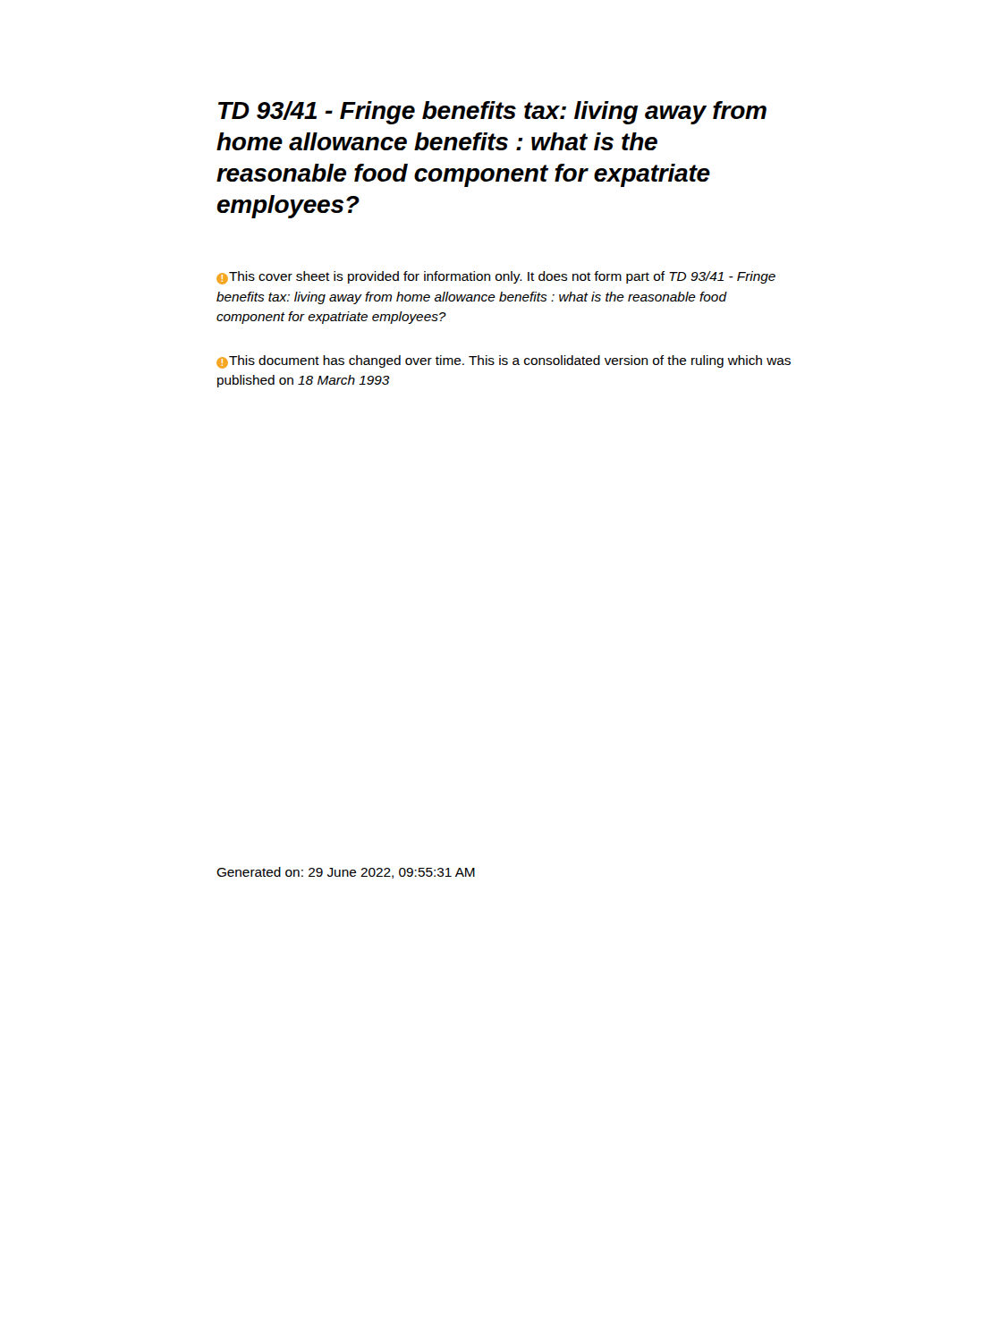TD 93/41 - Fringe benefits tax: living away from home allowance benefits : what is the reasonable food component for expatriate employees?
!This cover sheet is provided for information only. It does not form part of TD 93/41 - Fringe benefits tax: living away from home allowance benefits : what is the reasonable food component for expatriate employees?
!This document has changed over time. This is a consolidated version of the ruling which was published on 18 March 1993
Generated on: 29 June 2022, 09:55:31 AM